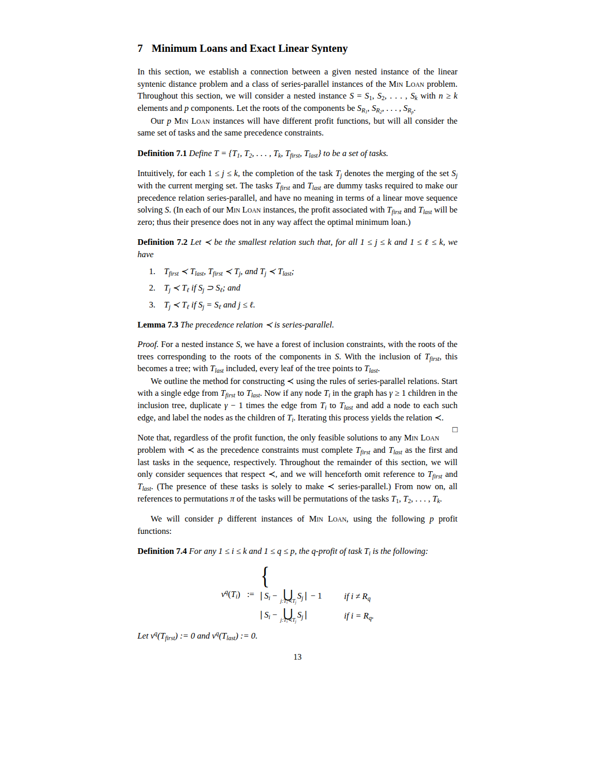7 Minimum Loans and Exact Linear Synteny
In this section, we establish a connection between a given nested instance of the linear syntenic distance problem and a class of series-parallel instances of the Min Loan problem. Throughout this section, we will consider a nested instance S = S1, S2, . . . , Sk with n ≥ k elements and p components. Let the roots of the components be SR1, SR2, . . . , SRp.
Our p Min Loan instances will have different profit functions, but will all consider the same set of tasks and the same precedence constraints.
Definition 7.1 Define T = {T1, T2, . . . , Tk, Tfirst, Tlast} to be a set of tasks.
Intuitively, for each 1 ≤ j ≤ k, the completion of the task Tj denotes the merging of the set Sj with the current merging set. The tasks Tfirst and Tlast are dummy tasks required to make our precedence relation series-parallel, and have no meaning in terms of a linear move sequence solving S. (In each of our Min Loan instances, the profit associated with Tfirst and Tlast will be zero; thus their presence does not in any way affect the optimal minimum loan.)
Definition 7.2 Let ≺ be the smallest relation such that, for all 1 ≤ j ≤ k and 1 ≤ ℓ ≤ k, we have
1. Tfirst ≺ Tlast, Tfirst ≺ Tj, and Tj ≺ Tlast;
2. Tj ≺ Tℓ if Sj ⊃ Sℓ; and
3. Tj ≺ Tℓ if Sj = Sℓ and j ≤ ℓ.
Lemma 7.3 The precedence relation ≺ is series-parallel.
Proof. For a nested instance S, we have a forest of inclusion constraints, with the roots of the trees corresponding to the roots of the components in S. With the inclusion of Tfirst, this becomes a tree; with Tlast included, every leaf of the tree points to Tlast.
We outline the method for constructing ≺ using the rules of series-parallel relations. Start with a single edge from Tfirst to Tlast. Now if any node Ti in the graph has γ ≥ 1 children in the inclusion tree, duplicate γ − 1 times the edge from Ti to Tlast and add a node to each such edge, and label the nodes as the children of Ti. Iterating this process yields the relation ≺. □
Note that, regardless of the profit function, the only feasible solutions to any Min Loan problem with ≺ as the precedence constraints must complete Tfirst and Tlast as the first and last tasks in the sequence, respectively. Throughout the remainder of this section, we will only consider sequences that respect ≺, and we will henceforth omit reference to Tfirst and Tlast. (The presence of these tasks is solely to make ≺ series-parallel.) From now on, all references to permutations π of the tasks will be permutations of the tasks T1, T2, . . . , Tk.
We will consider p different instances of Min Loan, using the following p profit functions:
Definition 7.4 For any 1 ≤ i ≤ k and 1 ≤ q ≤ p, the q-profit of task Ti is the following:
vq(Ti) :={
| ∣ S i − ⋃ j:T i ≺T j S j ∣ − 1 | if i ≠ R q |
| ∣ S i − ⋃ j:T i ≺T j S j ∣ | if i = R q . |
Let vq(Tfirst) := 0 and vq(Tlast) := 0.
13